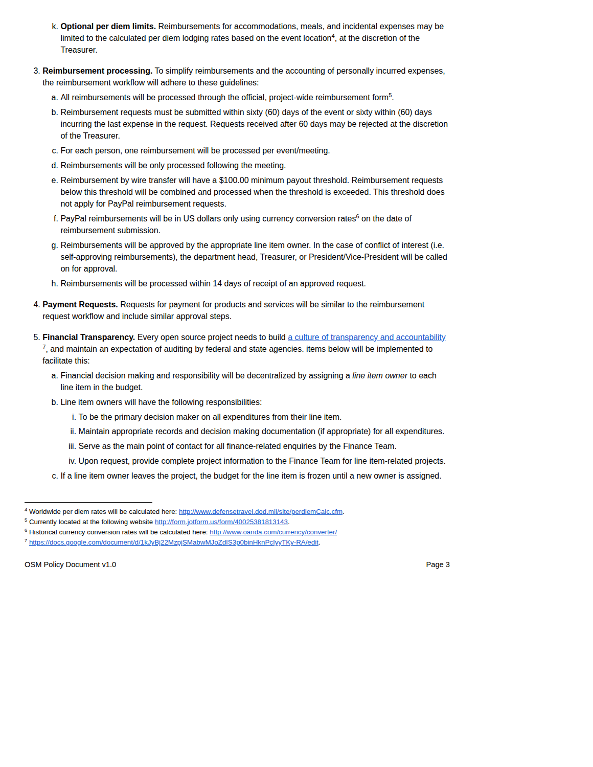Optional per diem limits. Reimbursements for accommodations, meals, and incidental expenses may be limited to the calculated per diem lodging rates based on the event location4, at the discretion of the Treasurer.
Reimbursement processing. To simplify reimbursements and the accounting of personally incurred expenses, the reimbursement workflow will adhere to these guidelines:
All reimbursements will be processed through the official, project-wide reimbursement form5.
Reimbursement requests must be submitted within sixty (60) days of the event or sixty within (60) days incurring the last expense in the request. Requests received after 60 days may be rejected at the discretion of the Treasurer.
For each person, one reimbursement will be processed per event/meeting.
Reimbursements will be only processed following the meeting.
Reimbursement by wire transfer will have a $100.00 minimum payout threshold. Reimbursement requests below this threshold will be combined and processed when the threshold is exceeded. This threshold does not apply for PayPal reimbursement requests.
PayPal reimbursements will be in US dollars only using currency conversion rates6 on the date of reimbursement submission.
Reimbursements will be approved by the appropriate line item owner. In the case of conflict of interest (i.e. self-approving reimbursements), the department head, Treasurer, or President/Vice-President will be called on for approval.
Reimbursements will be processed within 14 days of receipt of an approved request.
Payment Requests. Requests for payment for products and services will be similar to the reimbursement request workflow and include similar approval steps.
Financial Transparency. Every open source project needs to build a culture of transparency and accountability7, and maintain an expectation of auditing by federal and state agencies. items below will be implemented to facilitate this:
Financial decision making and responsibility will be decentralized by assigning a line item owner to each line item in the budget.
Line item owners will have the following responsibilities:
To be the primary decision maker on all expenditures from their line item.
Maintain appropriate records and decision making documentation (if appropriate) for all expenditures.
Serve as the main point of contact for all finance-related enquiries by the Finance Team.
Upon request, provide complete project information to the Finance Team for line item-related projects.
If a line item owner leaves the project, the budget for the line item is frozen until a new owner is assigned.
4 Worldwide per diem rates will be calculated here: http://www.defensetravel.dod.mil/site/perdiemCalc.cfm.
5 Currently located at the following website http://form.jotform.us/form/40025381813143.
6 Historical currency conversion rates will be calculated here: http://www.oanda.com/currency/converter/
7 https://docs.google.com/document/d/1kJyBj22MzpjSMabwMJoZdIS3p0binHknPcIyyTKy-RA/edit.
OSM Policy Document v1.0 Page 3